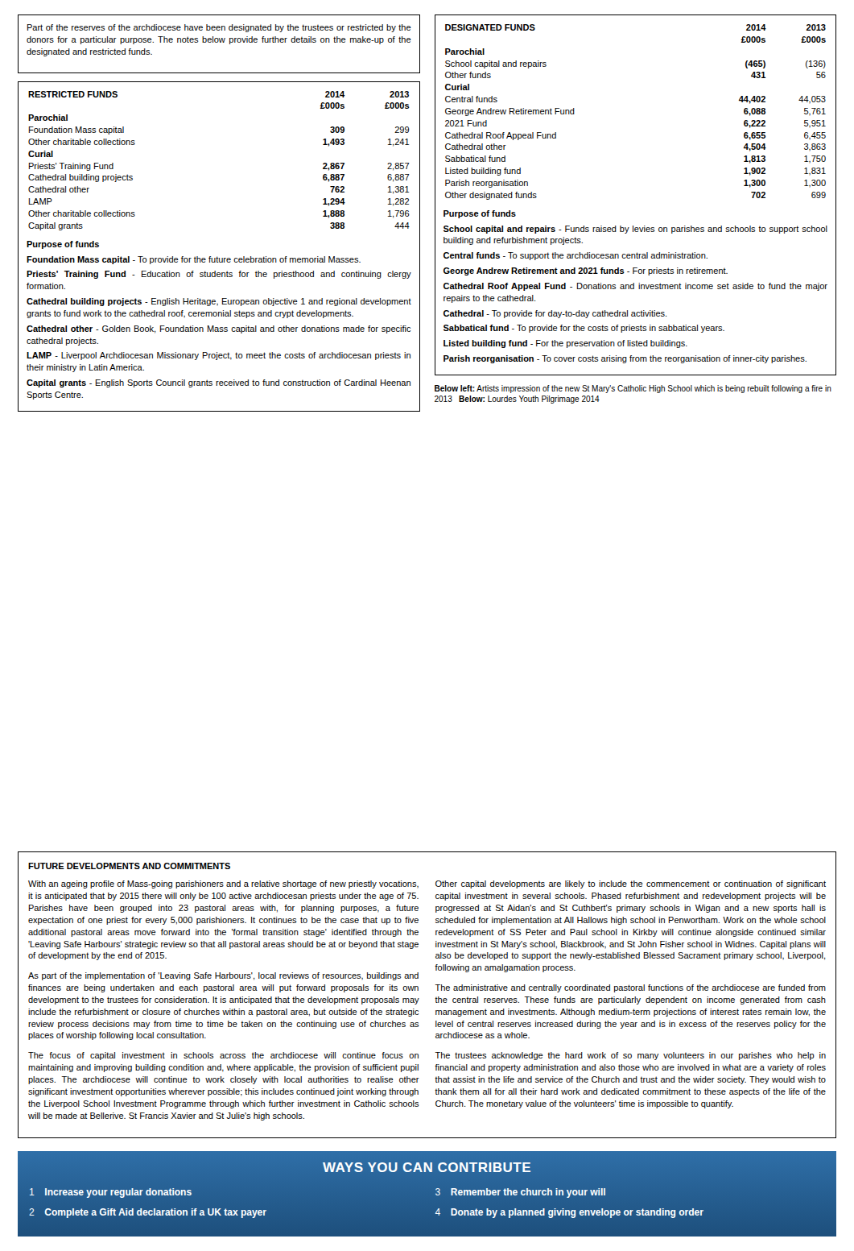Part of the reserves of the archdiocese have been designated by the trustees or restricted by the donors for a particular purpose. The notes below provide further details on the make-up of the designated and restricted funds.
| RESTRICTED FUNDS | 2014 | 2013 |
| --- | --- | --- |
| | £000s | £000s |
| Parochial | | |
| Foundation Mass capital | 309 | 299 |
| Other charitable collections | 1,493 | 1,241 |
| Curial | | |
| Priests' Training Fund | 2,867 | 2,857 |
| Cathedral building projects | 6,887 | 6,887 |
| Cathedral other | 762 | 1,381 |
| LAMP | 1,294 | 1,282 |
| Other charitable collections | 1,888 | 1,796 |
| Capital grants | 388 | 444 |
Purpose of funds
Foundation Mass capital - To provide for the future celebration of memorial Masses.
Priests' Training Fund - Education of students for the priesthood and continuing clergy formation.
Cathedral building projects - English Heritage, European objective 1 and regional development grants to fund work to the cathedral roof, ceremonial steps and crypt developments.
Cathedral other - Golden Book, Foundation Mass capital and other donations made for specific cathedral projects.
LAMP - Liverpool Archdiocesan Missionary Project, to meet the costs of archdiocesan priests in their ministry in Latin America.
Capital grants - English Sports Council grants received to fund construction of Cardinal Heenan Sports Centre.
| DESIGNATED FUNDS | 2014 | 2013 |
| --- | --- | --- |
| | £000s | £000s |
| Parochial | | |
| School capital and repairs | (465) | (136) |
| Other funds | 431 | 56 |
| Curial | | |
| Central funds | 44,402 | 44,053 |
| George Andrew Retirement Fund | 6,088 | 5,761 |
| 2021 Fund | 6,222 | 5,951 |
| Cathedral Roof Appeal Fund | 6,655 | 6,455 |
| Cathedral other | 4,504 | 3,863 |
| Sabbatical fund | 1,813 | 1,750 |
| Listed building fund | 1,902 | 1,831 |
| Parish reorganisation | 1,300 | 1,300 |
| Other designated funds | 702 | 699 |
Purpose of funds
School capital and repairs - Funds raised by levies on parishes and schools to support school building and refurbishment projects.
Central funds - To support the archdiocesan central administration.
George Andrew Retirement and 2021 funds - For priests in retirement.
Cathedral Roof Appeal Fund - Donations and investment income set aside to fund the major repairs to the cathedral.
Cathedral - To provide for day-to-day cathedral activities.
Sabbatical fund - To provide for the costs of priests in sabbatical years.
Listed building fund - For the preservation of listed buildings.
Parish reorganisation - To cover costs arising from the reorganisation of inner-city parishes.
Below left: Artists impression of the new St Mary's Catholic High School which is being rebuilt following a fire in 2013 Below: Lourdes Youth Pilgrimage 2014
Future developments and commitments
With an ageing profile of Mass-going parishioners and a relative shortage of new priestly vocations, it is anticipated that by 2015 there will only be 100 active archdiocesan priests under the age of 75. Parishes have been grouped into 23 pastoral areas with, for planning purposes, a future expectation of one priest for every 5,000 parishioners. It continues to be the case that up to five additional pastoral areas move forward into the 'formal transition stage' identified through the 'Leaving Safe Harbours' strategic review so that all pastoral areas should be at or beyond that stage of development by the end of 2015.
As part of the implementation of 'Leaving Safe Harbours', local reviews of resources, buildings and finances are being undertaken and each pastoral area will put forward proposals for its own development to the trustees for consideration. It is anticipated that the development proposals may include the refurbishment or closure of churches within a pastoral area, but outside of the strategic review process decisions may from time to time be taken on the continuing use of churches as places of worship following local consultation.
The focus of capital investment in schools across the archdiocese will continue focus on maintaining and improving building condition and, where applicable, the provision of sufficient pupil places. The archdiocese will continue to work closely with local authorities to realise other significant investment opportunities wherever possible; this includes continued joint working through the Liverpool School Investment Programme through which further investment in Catholic schools will be made at Bellerive. St Francis Xavier and St Julie's high schools.
Other capital developments are likely to include the commencement or continuation of significant capital investment in several schools. Phased refurbishment and redevelopment projects will be progressed at St Aidan's and St Cuthbert's primary schools in Wigan and a new sports hall is scheduled for implementation at All Hallows high school in Penwortham. Work on the whole school redevelopment of SS Peter and Paul school in Kirkby will continue alongside continued similar investment in St Mary's school, Blackbrook, and St John Fisher school in Widnes. Capital plans will also be developed to support the newly-established Blessed Sacrament primary school, Liverpool, following an amalgamation process.
The administrative and centrally coordinated pastoral functions of the archdiocese are funded from the central reserves. These funds are particularly dependent on income generated from cash management and investments. Although medium-term projections of interest rates remain low, the level of central reserves increased during the year and is in excess of the reserves policy for the archdiocese as a whole.
The trustees acknowledge the hard work of so many volunteers in our parishes who help in financial and property administration and also those who are involved in what are a variety of roles that assist in the life and service of the Church and trust and the wider society. They would wish to thank them all for all their hard work and dedicated commitment to these aspects of the life of the Church. The monetary value of the volunteers' time is impossible to quantify.
WAYS YOU CAN CONTRIBUTE
1 Increase your regular donations
2 Complete a Gift Aid declaration if a UK tax payer
3 Remember the church in your will
4 Donate by a planned giving envelope or standing order